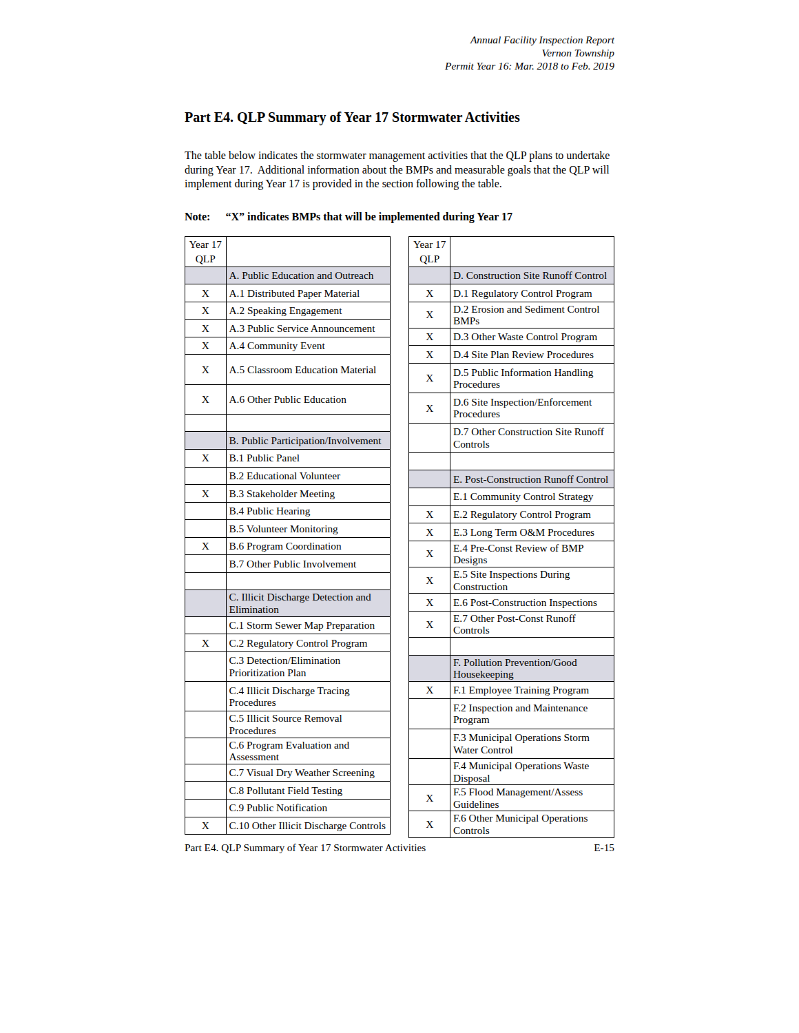Annual Facility Inspection Report
Vernon Township
Permit Year 16: Mar. 2018 to Feb. 2019
Part E4. QLP Summary of Year 17 Stormwater Activities
The table below indicates the stormwater management activities that the QLP plans to undertake during Year 17. Additional information about the BMPs and measurable goals that the QLP will implement during Year 17 is provided in the section following the table.
Note:“X” indicates BMPs that will be implemented during Year 17
| Year 17 | |
| QLP | |
| | A. Public Education and Outreach |
| X | A.1 Distributed Paper Material |
| X | A.2 Speaking Engagement |
| X | A.3 Public Service Announcement |
| X | A.4 Community Event |
| X | A.5 Classroom Education Material |
| X | A.6 Other Public Education |
| | B. Public Participation/Involvement |
| X | B.1 Public Panel |
| | B.2 Educational Volunteer |
| X | B.3 Stakeholder Meeting |
| | B.4 Public Hearing |
| | B.5 Volunteer Monitoring |
| X | B.6 Program Coordination |
| | B.7 Other Public Involvement |
| | C. Illicit Discharge Detection and Elimination |
| | C.1 Storm Sewer Map Preparation |
| X | C.2 Regulatory Control Program |
| | C.3 Detection/Elimination Prioritization Plan |
| | C.4 Illicit Discharge Tracing Procedures |
| | C.5 Illicit Source Removal Procedures |
| | C.6 Program Evaluation and Assessment |
| | C.7 Visual Dry Weather Screening |
| | C.8 Pollutant Field Testing |
| | C.9 Public Notification |
| X | C.10 Other Illicit Discharge Controls |
| Year 17 | |
| QLP | |
| | D. Construction Site Runoff Control |
| X | D.1 Regulatory Control Program |
| X | D.2 Erosion and Sediment Control BMPs |
| X | D.3 Other Waste Control Program |
| X | D.4 Site Plan Review Procedures |
| X | D.5 Public Information Handling Procedures |
| X | D.6 Site Inspection/Enforcement Procedures |
| | D.7 Other Construction Site Runoff Controls |
| | E. Post-Construction Runoff Control |
| | E.1 Community Control Strategy |
| X | E.2 Regulatory Control Program |
| X | E.3 Long Term O&M Procedures |
| X | E.4 Pre-Const Review of BMP Designs |
| X | E.5 Site Inspections During Construction |
| X | E.6 Post-Construction Inspections |
| X | E.7 Other Post-Const Runoff Controls |
| | F. Pollution Prevention/Good Housekeeping |
| X | F.1 Employee Training Program |
| | F.2 Inspection and Maintenance Program |
| | F.3 Municipal Operations Storm Water Control |
| | F.4 Municipal Operations Waste Disposal |
| X | F.5 Flood Management/Assess Guidelines |
| X | F.6 Other Municipal Operations Controls |
Part E4. QLP Summary of Year 17 Stormwater Activities
E-15